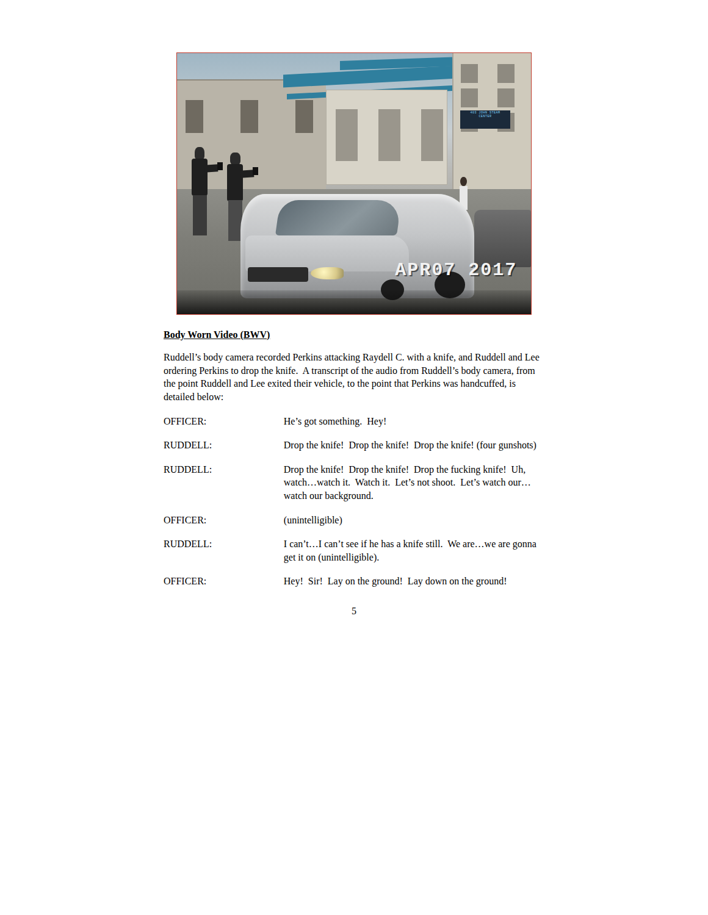403 JOHN STEAM
CENTER
APR07 2017
Body Worn Video (BWV)
Ruddell’s body camera recorded Perkins attacking Raydell C. with a knife, and Ruddell and Lee ordering Perkins to drop the knife. A transcript of the audio from Ruddell’s body camera, from the point Ruddell and Lee exited their vehicle, to the point that Perkins was handcuffed, is detailed below:
| OFFICER: | He’s got something. Hey! |
| RUDDELL: | Drop the knife! Drop the knife! Drop the knife! (four gunshots) |
| RUDDELL: | Drop the knife! Drop the knife! Drop the fucking knife! Uh, watch…watch it. Watch it. Let’s not shoot. Let’s watch our…watch our background. |
| OFFICER: | (unintelligible) |
| RUDDELL: | I can’t…I can’t see if he has a knife still. We are…we are gonna get it on (unintelligible). |
| OFFICER: | Hey! Sir! Lay on the ground! Lay down on the ground! |
5